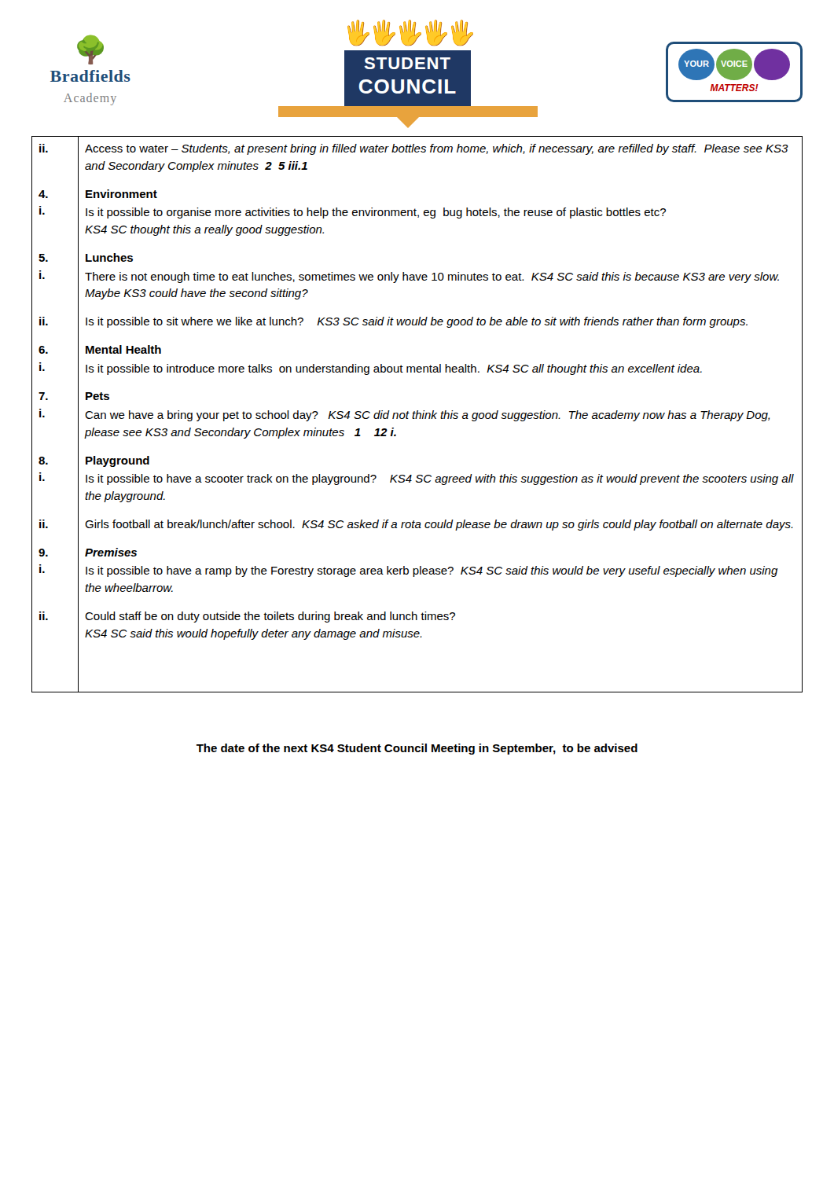🌳
Bradfields
Academy
🖐🖐🖐🖐🖐
STUDENT COUNCIL
YOUR
VOICE
MATTERS!
| ii. | Access to water – Students, at present bring in filled water bottles from home, which, if necessary, are refilled by staff. Please see KS3 and Secondary Complex minutes 2 5 iii.1 |
| 4. i. | Environment Is it possible to organise more activities to help the environment, eg bug hotels, the reuse of plastic bottles etc? KS4 SC thought this a really good suggestion. |
| 5. i. | Lunches There is not enough time to eat lunches, sometimes we only have 10 minutes to eat. KS4 SC said this is because KS3 are very slow. Maybe KS3 could have the second sitting? |
| ii. | Is it possible to sit where we like at lunch? KS3 SC said it would be good to be able to sit with friends rather than form groups. |
| 6. i. | Mental Health Is it possible to introduce more talks on understanding about mental health. KS4 SC all thought this an excellent idea. |
| 7. i. | Pets Can we have a bring your pet to school day? KS4 SC did not think this a good suggestion. The academy now has a Therapy Dog, please see KS3 and Secondary Complex minutes 1 12 i. |
| 8. i. | Playground Is it possible to have a scooter track on the playground? KS4 SC agreed with this suggestion as it would prevent the scooters using all the playground. |
| ii. | Girls football at break/lunch/after school. KS4 SC asked if a rota could please be drawn up so girls could play football on alternate days. |
| 9. i. | Premises Is it possible to have a ramp by the Forestry storage area kerb please? KS4 SC said this would be very useful especially when using the wheelbarrow. |
| ii. | Could staff be on duty outside the toilets during break and lunch times? KS4 SC said this would hopefully deter any damage and misuse. |
The date of the next KS4 Student Council Meeting in September, to be advised